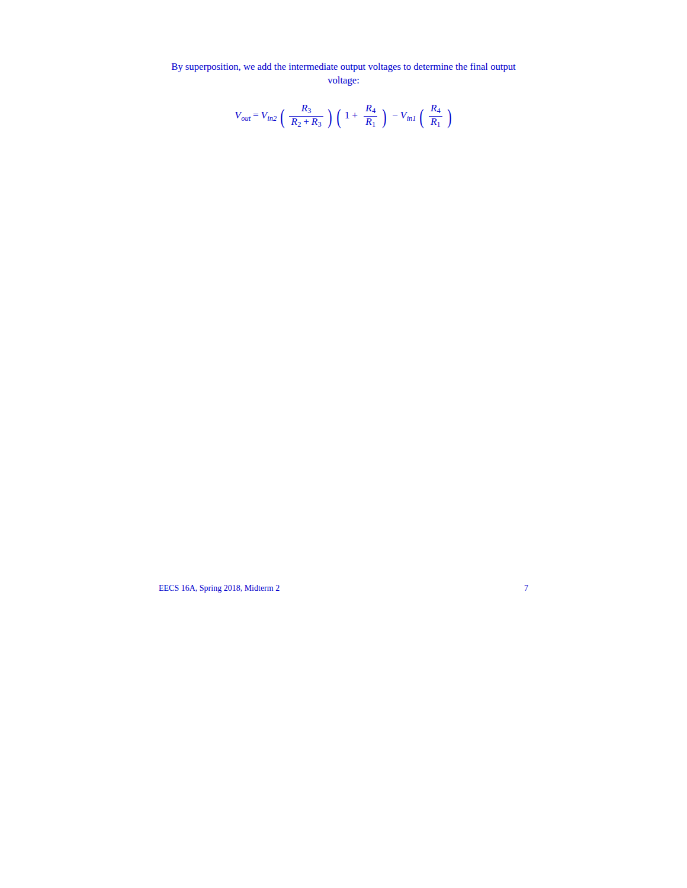By superposition, we add the intermediate output voltages to determine the final output voltage:
Vout=Vin2 ( R 3 R 2+R 3 ) ( 1+ R 4 R 1 ) −Vin1 ( R 4 R 1 )
EECS 16A, Spring 2018, Midterm 2 7